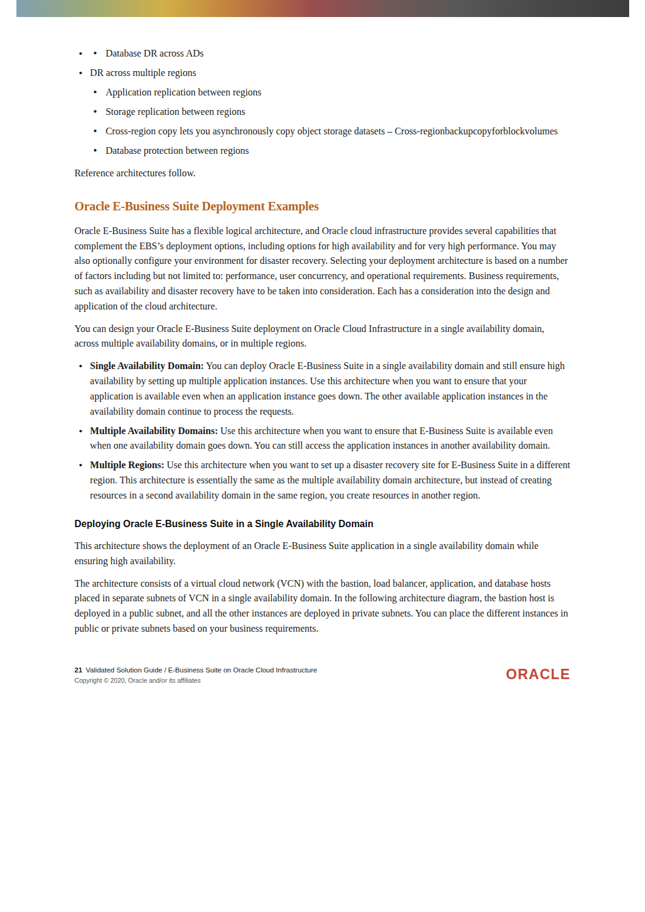Database DR across ADs
DR across multiple regions
Application replication between regions
Storage replication between regions
Cross-region copy lets you asynchronously copy object storage datasets – Cross-regionbackupcopyforblockvolumes
Database protection between regions
Reference architectures follow.
Oracle E-Business Suite Deployment Examples
Oracle E-Business Suite has a flexible logical architecture, and Oracle cloud infrastructure provides several capabilities that complement the EBS’s deployment options, including options for high availability and for very high performance. You may also optionally configure your environment for disaster recovery. Selecting your deployment architecture is based on a number of factors including but not limited to: performance, user concurrency, and operational requirements. Business requirements, such as availability and disaster recovery have to be taken into consideration. Each has a consideration into the design and application of the cloud architecture.
You can design your Oracle E-Business Suite deployment on Oracle Cloud Infrastructure in a single availability domain, across multiple availability domains, or in multiple regions.
Single Availability Domain: You can deploy Oracle E-Business Suite in a single availability domain and still ensure high availability by setting up multiple application instances. Use this architecture when you want to ensure that your application is available even when an application instance goes down. The other available application instances in the availability domain continue to process the requests.
Multiple Availability Domains: Use this architecture when you want to ensure that E-Business Suite is available even when one availability domain goes down. You can still access the application instances in another availability domain.
Multiple Regions: Use this architecture when you want to set up a disaster recovery site for E-Business Suite in a different region. This architecture is essentially the same as the multiple availability domain architecture, but instead of creating resources in a second availability domain in the same region, you create resources in another region.
Deploying Oracle E-Business Suite in a Single Availability Domain
This architecture shows the deployment of an Oracle E-Business Suite application in a single availability domain while ensuring high availability.
The architecture consists of a virtual cloud network (VCN) with the bastion, load balancer, application, and database hosts placed in separate subnets of VCN in a single availability domain. In the following architecture diagram, the bastion host is deployed in a public subnet, and all the other instances are deployed in private subnets. You can place the different instances in public or private subnets based on your business requirements.
21 Validated Solution Guide / E-Business Suite on Oracle Cloud Infrastructure
Copyright © 2020, Oracle and/or its affiliates
ORACLE